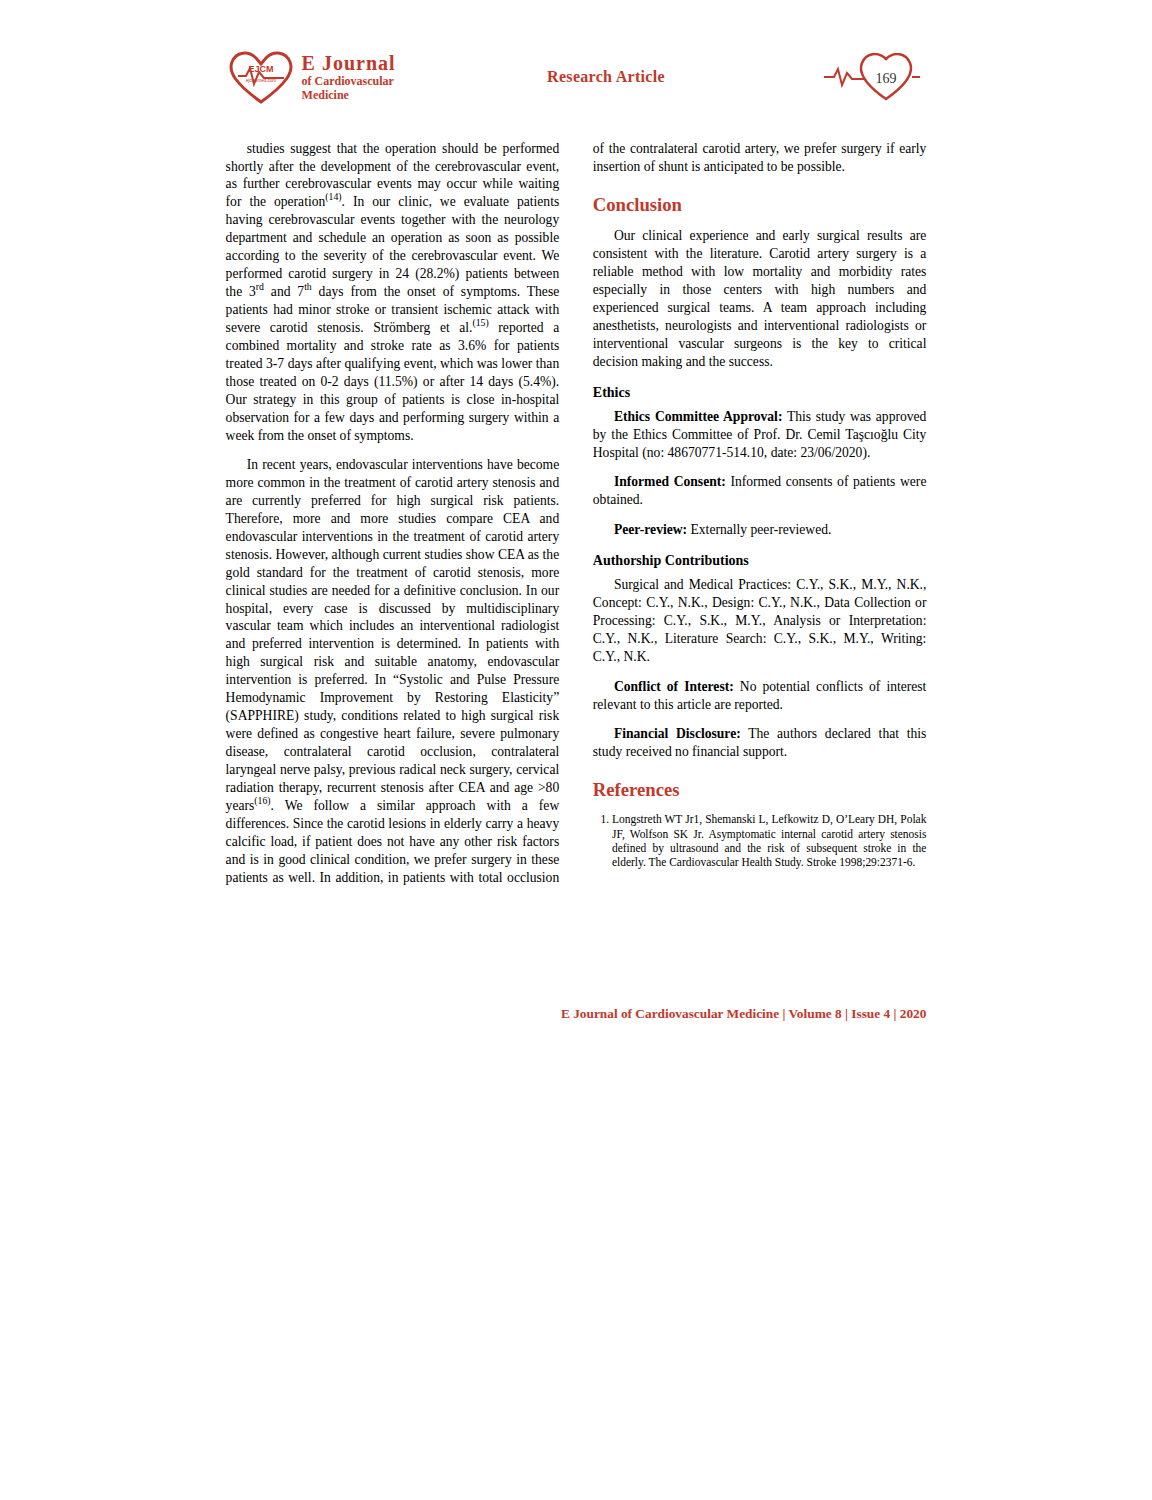EJCM ejcmsmed.com
E Journal
of Cardiovascular
Medicine
Research Article
169
studies suggest that the operation should be performed shortly after the development of the cerebrovascular event, as further cerebrovascular events may occur while waiting for the operation(14). In our clinic, we evaluate patients having cerebrovascular events together with the neurology department and schedule an operation as soon as possible according to the severity of the cerebrovascular event. We performed carotid surgery in 24 (28.2%) patients between the 3rd and 7th days from the onset of symptoms. These patients had minor stroke or transient ischemic attack with severe carotid stenosis. Strömberg et al.(15) reported a combined mortality and stroke rate as 3.6% for patients treated 3-7 days after qualifying event, which was lower than those treated on 0-2 days (11.5%) or after 14 days (5.4%). Our strategy in this group of patients is close in-hospital observation for a few days and performing surgery within a week from the onset of symptoms.
In recent years, endovascular interventions have become more common in the treatment of carotid artery stenosis and are currently preferred for high surgical risk patients. Therefore, more and more studies compare CEA and endovascular interventions in the treatment of carotid artery stenosis. However, although current studies show CEA as the gold standard for the treatment of carotid stenosis, more clinical studies are needed for a definitive conclusion. In our hospital, every case is discussed by multidisciplinary vascular team which includes an interventional radiologist and preferred intervention is determined. In patients with high surgical risk and suitable anatomy, endovascular intervention is preferred. In “Systolic and Pulse Pressure Hemodynamic Improvement by Restoring Elasticity” (SAPPHIRE) study, conditions related to high surgical risk were defined as congestive heart failure, severe pulmonary disease, contralateral carotid occlusion, contralateral laryngeal nerve palsy, previous radical neck surgery, cervical radiation therapy, recurrent stenosis after CEA and age >80 years(16). We follow a similar approach with a few differences. Since the carotid lesions in elderly carry a heavy calcific load, if patient does not have any other risk factors and is in good clinical condition, we prefer surgery in these patients as well. In addition, in patients with total occlusion of the contralateral carotid artery, we prefer surgery if early insertion of shunt is anticipated to be possible.
Conclusion
Our clinical experience and early surgical results are consistent with the literature. Carotid artery surgery is a reliable method with low mortality and morbidity rates especially in those centers with high numbers and experienced surgical teams. A team approach including anesthetists, neurologists and interventional radiologists or interventional vascular surgeons is the key to critical decision making and the success.
Ethics
Ethics Committee Approval: This study was approved by the Ethics Committee of Prof. Dr. Cemil Taşcıoğlu City Hospital (no: 48670771-514.10, date: 23/06/2020).
Informed Consent: Informed consents of patients were obtained.
Peer-review: Externally peer-reviewed.
Authorship Contributions
Surgical and Medical Practices: C.Y., S.K., M.Y., N.K., Concept: C.Y., N.K., Design: C.Y., N.K., Data Collection or Processing: C.Y., S.K., M.Y., Analysis or Interpretation: C.Y., N.K., Literature Search: C.Y., S.K., M.Y., Writing: C.Y., N.K.
Conflict of Interest: No potential conflicts of interest relevant to this article are reported.
Financial Disclosure: The authors declared that this study received no financial support.
References
Longstreth WT Jr1, Shemanski L, Lefkowitz D, O’Leary DH, Polak JF, Wolfson SK Jr. Asymptomatic internal carotid artery stenosis defined by ultrasound and the risk of subsequent stroke in the elderly. The Cardiovascular Health Study. Stroke 1998;29:2371-6.
E Journal of Cardiovascular Medicine | Volume 8 | Issue 4 | 2020